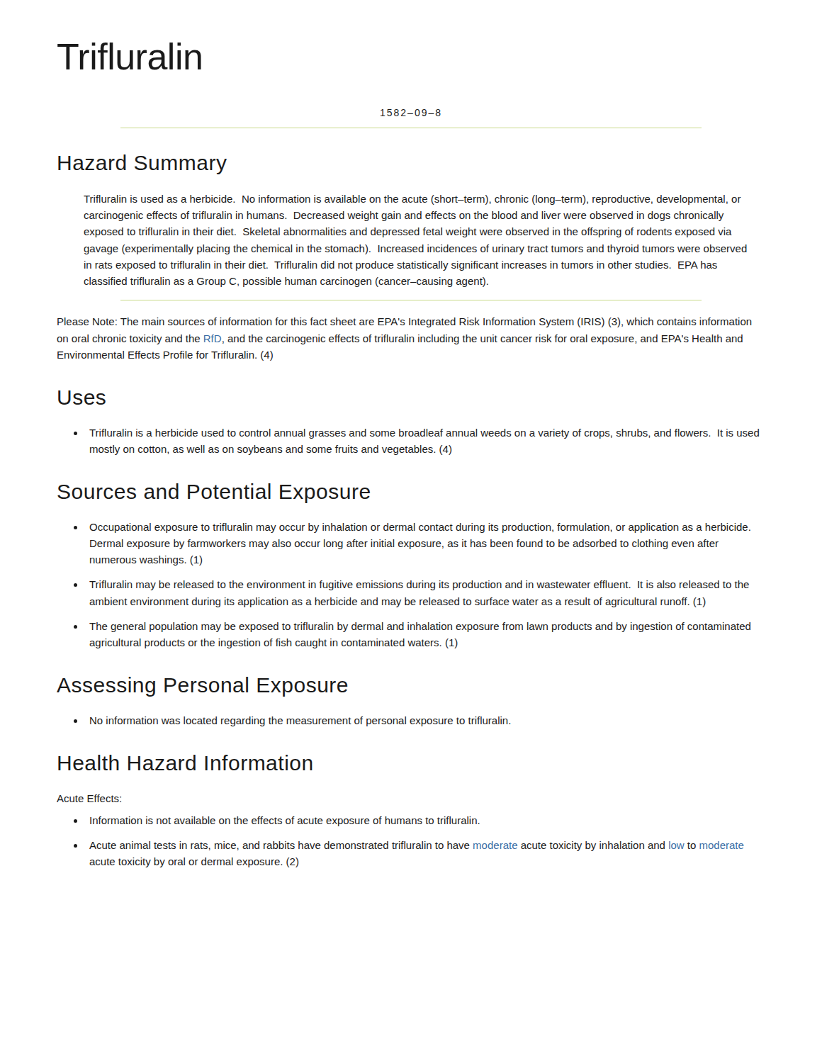Trifluralin
1582–09–8
Hazard Summary
Trifluralin is used as a herbicide. No information is available on the acute (short–term), chronic (long–term), reproductive, developmental, or carcinogenic effects of trifluralin in humans. Decreased weight gain and effects on the blood and liver were observed in dogs chronically exposed to trifluralin in their diet. Skeletal abnormalities and depressed fetal weight were observed in the offspring of rodents exposed via gavage (experimentally placing the chemical in the stomach). Increased incidences of urinary tract tumors and thyroid tumors were observed in rats exposed to trifluralin in their diet. Trifluralin did not produce statistically significant increases in tumors in other studies. EPA has classified trifluralin as a Group C, possible human carcinogen (cancer–causing agent).
Please Note: The main sources of information for this fact sheet are EPA's Integrated Risk Information System (IRIS) (3), which contains information on oral chronic toxicity and the RfD, and the carcinogenic effects of trifluralin including the unit cancer risk for oral exposure, and EPA's Health and Environmental Effects Profile for Trifluralin. (4)
Uses
Trifluralin is a herbicide used to control annual grasses and some broadleaf annual weeds on a variety of crops, shrubs, and flowers. It is used mostly on cotton, as well as on soybeans and some fruits and vegetables. (4)
Sources and Potential Exposure
Occupational exposure to trifluralin may occur by inhalation or dermal contact during its production, formulation, or application as a herbicide. Dermal exposure by farmworkers may also occur long after initial exposure, as it has been found to be adsorbed to clothing even after numerous washings. (1)
Trifluralin may be released to the environment in fugitive emissions during its production and in wastewater effluent. It is also released to the ambient environment during its application as a herbicide and may be released to surface water as a result of agricultural runoff. (1)
The general population may be exposed to trifluralin by dermal and inhalation exposure from lawn products and by ingestion of contaminated agricultural products or the ingestion of fish caught in contaminated waters. (1)
Assessing Personal Exposure
No information was located regarding the measurement of personal exposure to trifluralin.
Health Hazard Information
Acute Effects:
Information is not available on the effects of acute exposure of humans to trifluralin.
Acute animal tests in rats, mice, and rabbits have demonstrated trifluralin to have moderate acute toxicity by inhalation and low to moderate acute toxicity by oral or dermal exposure. (2)